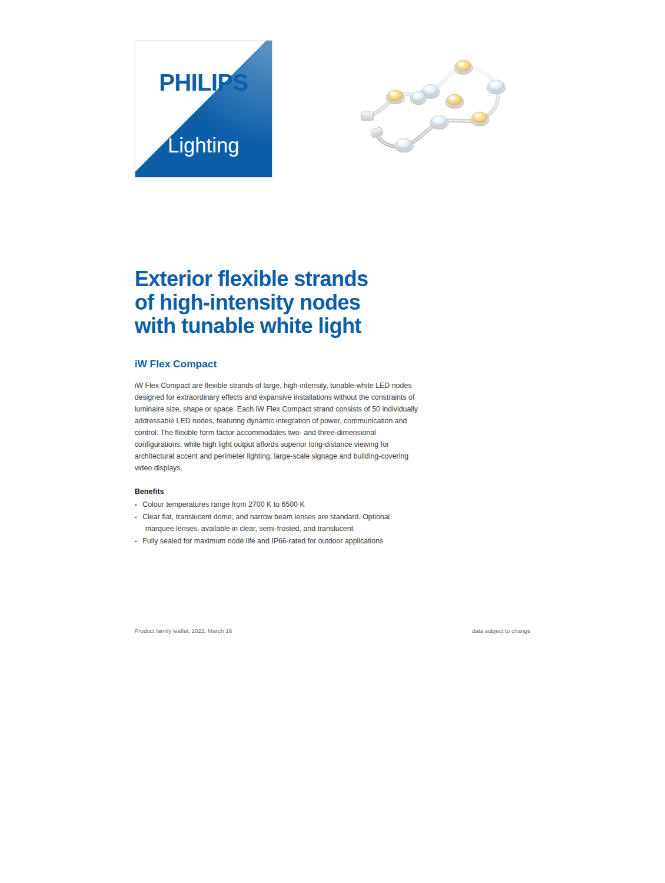PHILIPS
Lighting
Exterior flexible strands of high-intensity nodes with tunable white light
iW Flex Compact
iW Flex Compact are flexible strands of large, high-intensity, tunable-white LED nodes designed for extraordinary effects and expansive installations without the constraints of luminaire size, shape or space. Each iW Flex Compact strand consists of 50 individually addressable LED nodes, featuring dynamic integration of power, communication and control. The flexible form factor accommodates two- and three-dimensional configurations, while high light output affords superior long-distance viewing for architectural accent and perimeter lighting, large-scale signage and building-covering video displays.
Benefits
Colour temperatures range from 2700 K to 6500 K
Clear flat, translucent dome, and narrow beam lenses are standard. Optionalmarquee lenses, available in clear, semi-frosted, and translucent
Fully sealed for maximum node life and IP66-rated for outdoor applications
Product family leaflet, 2022, March 16 data subject to change